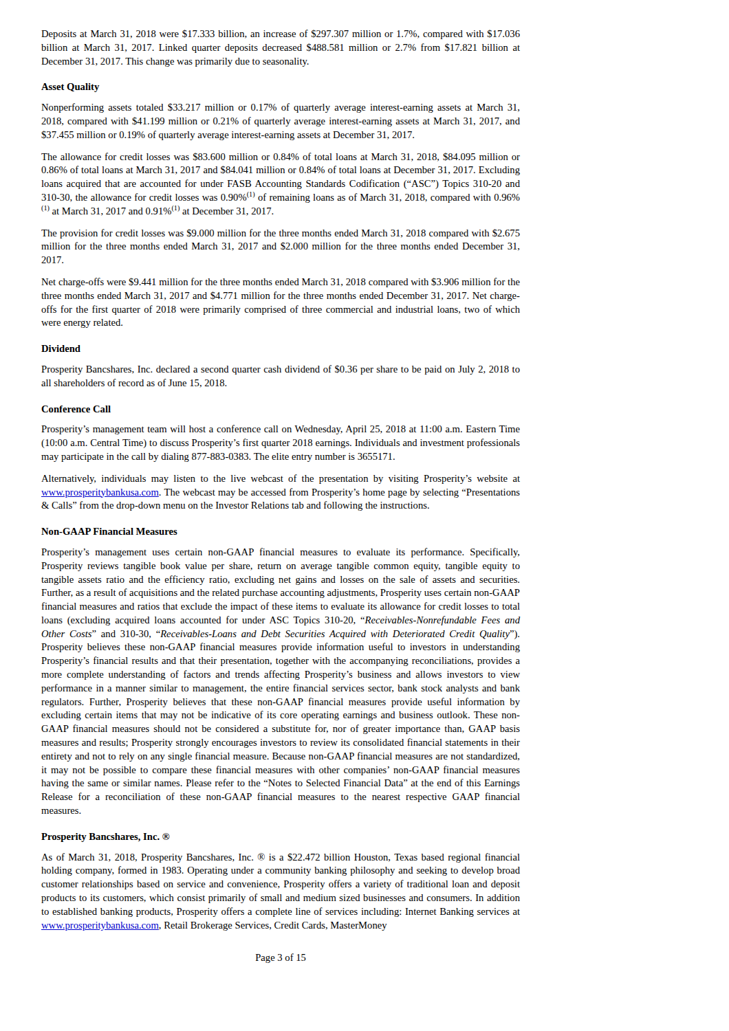Deposits at March 31, 2018 were $17.333 billion, an increase of $297.307 million or 1.7%, compared with $17.036 billion at March 31, 2017. Linked quarter deposits decreased $488.581 million or 2.7% from $17.821 billion at December 31, 2017. This change was primarily due to seasonality.
Asset Quality
Nonperforming assets totaled $33.217 million or 0.17% of quarterly average interest-earning assets at March 31, 2018, compared with $41.199 million or 0.21% of quarterly average interest-earning assets at March 31, 2017, and $37.455 million or 0.19% of quarterly average interest-earning assets at December 31, 2017.
The allowance for credit losses was $83.600 million or 0.84% of total loans at March 31, 2018, $84.095 million or 0.86% of total loans at March 31, 2017 and $84.041 million or 0.84% of total loans at December 31, 2017. Excluding loans acquired that are accounted for under FASB Accounting Standards Codification (“ASC”) Topics 310-20 and 310-30, the allowance for credit losses was 0.90%(1) of remaining loans as of March 31, 2018, compared with 0.96%(1) at March 31, 2017 and 0.91%(1) at December 31, 2017.
The provision for credit losses was $9.000 million for the three months ended March 31, 2018 compared with $2.675 million for the three months ended March 31, 2017 and $2.000 million for the three months ended December 31, 2017.
Net charge-offs were $9.441 million for the three months ended March 31, 2018 compared with $3.906 million for the three months ended March 31, 2017 and $4.771 million for the three months ended December 31, 2017. Net charge-offs for the first quarter of 2018 were primarily comprised of three commercial and industrial loans, two of which were energy related.
Dividend
Prosperity Bancshares, Inc. declared a second quarter cash dividend of $0.36 per share to be paid on July 2, 2018 to all shareholders of record as of June 15, 2018.
Conference Call
Prosperity’s management team will host a conference call on Wednesday, April 25, 2018 at 11:00 a.m. Eastern Time (10:00 a.m. Central Time) to discuss Prosperity’s first quarter 2018 earnings. Individuals and investment professionals may participate in the call by dialing 877-883-0383. The elite entry number is 3655171.
Alternatively, individuals may listen to the live webcast of the presentation by visiting Prosperity’s website at www.prosperitybankusa.com. The webcast may be accessed from Prosperity’s home page by selecting “Presentations & Calls” from the drop-down menu on the Investor Relations tab and following the instructions.
Non-GAAP Financial Measures
Prosperity’s management uses certain non-GAAP financial measures to evaluate its performance. Specifically, Prosperity reviews tangible book value per share, return on average tangible common equity, tangible equity to tangible assets ratio and the efficiency ratio, excluding net gains and losses on the sale of assets and securities. Further, as a result of acquisitions and the related purchase accounting adjustments, Prosperity uses certain non-GAAP financial measures and ratios that exclude the impact of these items to evaluate its allowance for credit losses to total loans (excluding acquired loans accounted for under ASC Topics 310-20, “Receivables-Nonrefundable Fees and Other Costs” and 310-30, “Receivables-Loans and Debt Securities Acquired with Deteriorated Credit Quality”). Prosperity believes these non-GAAP financial measures provide information useful to investors in understanding Prosperity’s financial results and that their presentation, together with the accompanying reconciliations, provides a more complete understanding of factors and trends affecting Prosperity’s business and allows investors to view performance in a manner similar to management, the entire financial services sector, bank stock analysts and bank regulators. Further, Prosperity believes that these non-GAAP financial measures provide useful information by excluding certain items that may not be indicative of its core operating earnings and business outlook. These non-GAAP financial measures should not be considered a substitute for, nor of greater importance than, GAAP basis measures and results; Prosperity strongly encourages investors to review its consolidated financial statements in their entirety and not to rely on any single financial measure. Because non-GAAP financial measures are not standardized, it may not be possible to compare these financial measures with other companies’ non-GAAP financial measures having the same or similar names. Please refer to the “Notes to Selected Financial Data” at the end of this Earnings Release for a reconciliation of these non-GAAP financial measures to the nearest respective GAAP financial measures.
Prosperity Bancshares, Inc. ®
As of March 31, 2018, Prosperity Bancshares, Inc. ® is a $22.472 billion Houston, Texas based regional financial holding company, formed in 1983. Operating under a community banking philosophy and seeking to develop broad customer relationships based on service and convenience, Prosperity offers a variety of traditional loan and deposit products to its customers, which consist primarily of small and medium sized businesses and consumers. In addition to established banking products, Prosperity offers a complete line of services including: Internet Banking services at www.prosperitybankusa.com, Retail Brokerage Services, Credit Cards, MasterMoney
Page 3 of 15